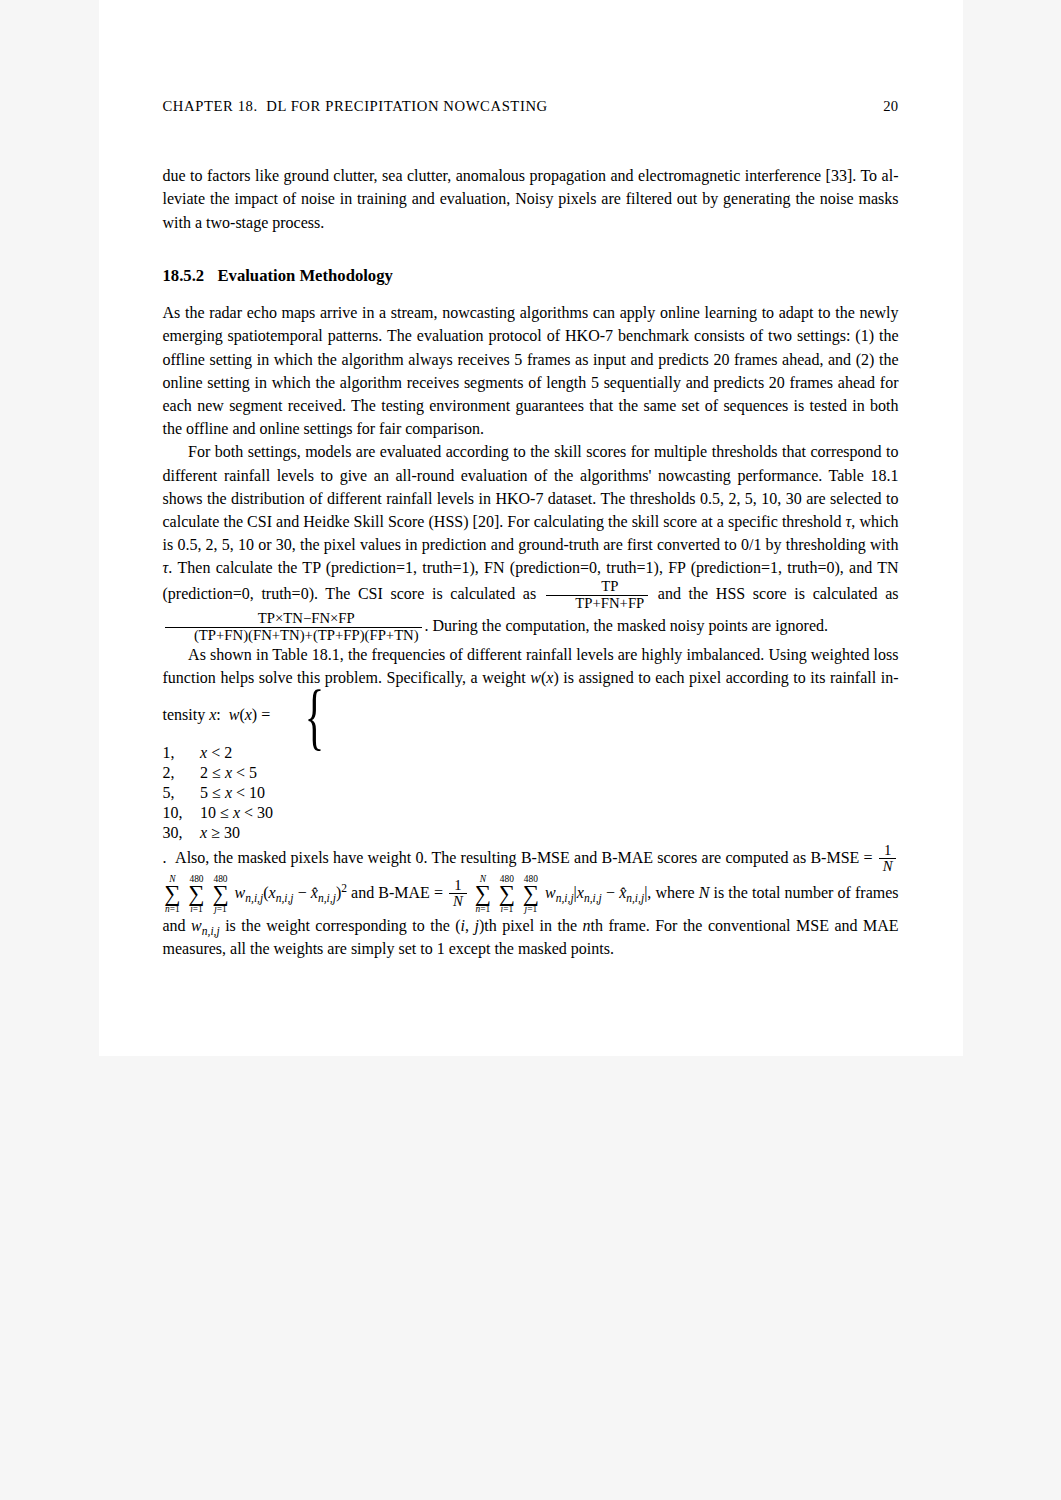Chapter 18. DL for Precipitation Nowcasting 20
due to factors like ground clutter, sea clutter, anomalous propagation and electromagnetic interference [33]. To alleviate the impact of noise in training and evaluation, Noisy pixels are filtered out by generating the noise masks with a two-stage process.
18.5.2 Evaluation Methodology
As the radar echo maps arrive in a stream, nowcasting algorithms can apply online learning to adapt to the newly emerging spatiotemporal patterns. The evaluation protocol of HKO-7 benchmark consists of two settings: (1) the offline setting in which the algorithm always receives 5 frames as input and predicts 20 frames ahead, and (2) the online setting in which the algorithm receives segments of length 5 sequentially and predicts 20 frames ahead for each new segment received. The testing environment guarantees that the same set of sequences is tested in both the offline and online settings for fair comparison.
For both settings, models are evaluated according to the skill scores for multiple thresholds that correspond to different rainfall levels to give an all-round evaluation of the algorithms' nowcasting performance. Table 18.1 shows the distribution of different rainfall levels in HKO-7 dataset. The thresholds 0.5, 2, 5, 10, 30 are selected to calculate the CSI and Heidke Skill Score (HSS) [20]. For calculating the skill score at a specific threshold τ, which is 0.5, 2, 5, 10 or 30, the pixel values in prediction and ground-truth are first converted to 0/1 by thresholding with τ. Then calculate the TP (prediction=1, truth=1), FN (prediction=0, truth=1), FP (prediction=1, truth=0), and TN (prediction=0, truth=0). The CSI score is calculated as TP TP+FN+FP and the HSS score is calculated as TP×TN−FN×FP(TP+FN)(FN+TN)+(TP+FP)(FP+TN). During the computation, the masked noisy points are ignored.
As shown in Table 18.1, the frequencies of different rainfall levels are highly imbalanced. Using weighted loss function helps solve this problem. Specifically, a weight w(x) is assigned to each pixel according to its rainfall intensity x: w(x) = {
| 1, | x < 2 |
| 2, | 2 ≤ x < 5 |
| 5, | 5 ≤ x < 10 |
| 10, | 10 ≤ x < 30 |
| 30, | x ≥ 30 |
. Also, the masked pixels have weight 0. The resulting B-MSE and B-MAE scores are computed as B-MSE = 1 N N∑n=1 480∑i=1 480∑j=1 wn,i,j(xn,i,j − x̂n,i,j)2 and B-MAE = 1 N N∑n=1 480∑i=1 480∑j=1 wn,i,j|xn,i,j − x̂n,i,j|, where N is the total number of frames and wn,i,j is the weight corresponding to the (i, j)th pixel in the nth frame. For the conventional MSE and MAE measures, all the weights are simply set to 1 except the masked points.